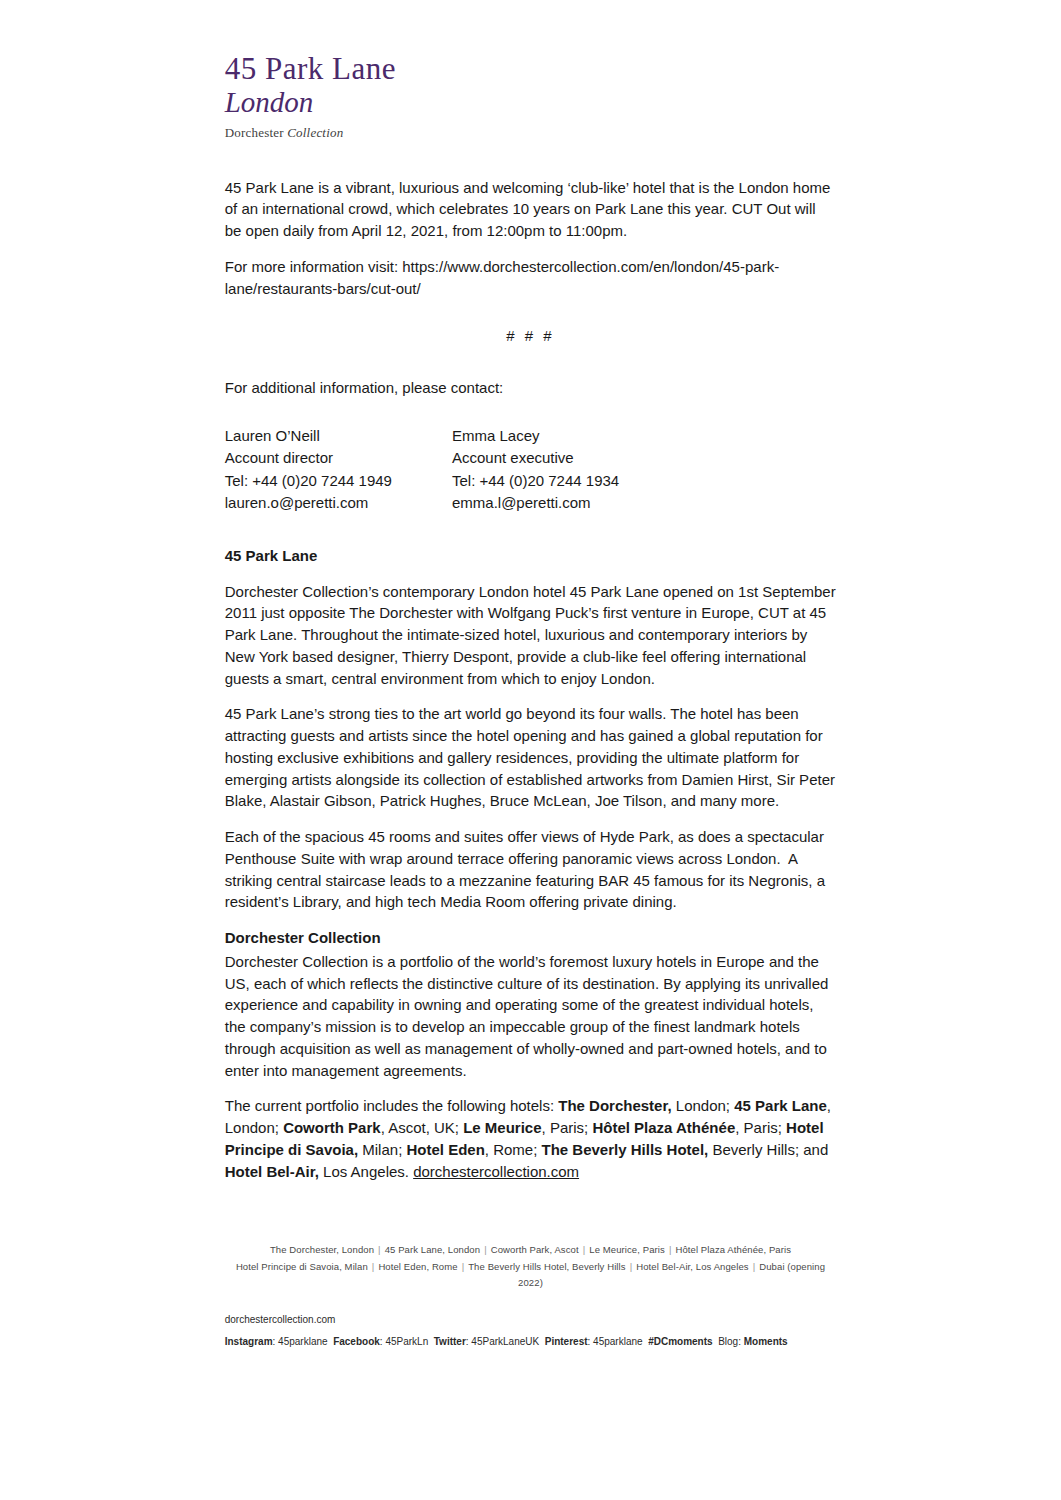45 Park Lane
London
Dorchester Collection
45 Park Lane is a vibrant, luxurious and welcoming ‘club-like’ hotel that is the London home of an international crowd, which celebrates 10 years on Park Lane this year. CUT Out will be open daily from April 12, 2021, from 12:00pm to 11:00pm.
For more information visit: https://www.dorchestercollection.com/en/london/45-park-lane/restaurants-bars/cut-out/
# # #
For additional information, please contact:
| Lauren O’Neill | Emma Lacey |
| Account director | Account executive |
| Tel: +44 (0)20 7244 1949 | Tel: +44 (0)20 7244 1934 |
| lauren.o@peretti.com | emma.l@peretti.com |
45 Park Lane
Dorchester Collection’s contemporary London hotel 45 Park Lane opened on 1st September 2011 just opposite The Dorchester with Wolfgang Puck’s first venture in Europe, CUT at 45 Park Lane. Throughout the intimate-sized hotel, luxurious and contemporary interiors by New York based designer, Thierry Despont, provide a club-like feel offering international guests a smart, central environment from which to enjoy London.
45 Park Lane’s strong ties to the art world go beyond its four walls. The hotel has been attracting guests and artists since the hotel opening and has gained a global reputation for hosting exclusive exhibitions and gallery residences, providing the ultimate platform for emerging artists alongside its collection of established artworks from Damien Hirst, Sir Peter Blake, Alastair Gibson, Patrick Hughes, Bruce McLean, Joe Tilson, and many more.
Each of the spacious 45 rooms and suites offer views of Hyde Park, as does a spectacular Penthouse Suite with wrap around terrace offering panoramic views across London. A striking central staircase leads to a mezzanine featuring BAR 45 famous for its Negronis, a resident’s Library, and high tech Media Room offering private dining.
Dorchester Collection
Dorchester Collection is a portfolio of the world’s foremost luxury hotels in Europe and the US, each of which reflects the distinctive culture of its destination. By applying its unrivalled experience and capability in owning and operating some of the greatest individual hotels, the company’s mission is to develop an impeccable group of the finest landmark hotels through acquisition as well as management of wholly-owned and part-owned hotels, and to enter into management agreements.
The current portfolio includes the following hotels: The Dorchester, London; 45 Park Lane, London; Coworth Park, Ascot, UK; Le Meurice, Paris; Hôtel Plaza Athénée, Paris; Hotel Principe di Savoia, Milan; Hotel Eden, Rome; The Beverly Hills Hotel, Beverly Hills; and Hotel Bel-Air, Los Angeles. dorchestercollection.com
The Dorchester, London|45 Park Lane, London|Coworth Park, Ascot|Le Meurice, Paris|Hôtel Plaza Athénée, Paris
Hotel Principe di Savoia, Milan|Hotel Eden, Rome|The Beverly Hills Hotel, Beverly Hills|Hotel Bel-Air, Los Angeles|Dubai (opening 2022)
dorchestercollection.com
Instagram: 45parklane Facebook: 45ParkLn Twitter: 45ParkLaneUK Pinterest: 45parklane #DCmoments Blog: Moments